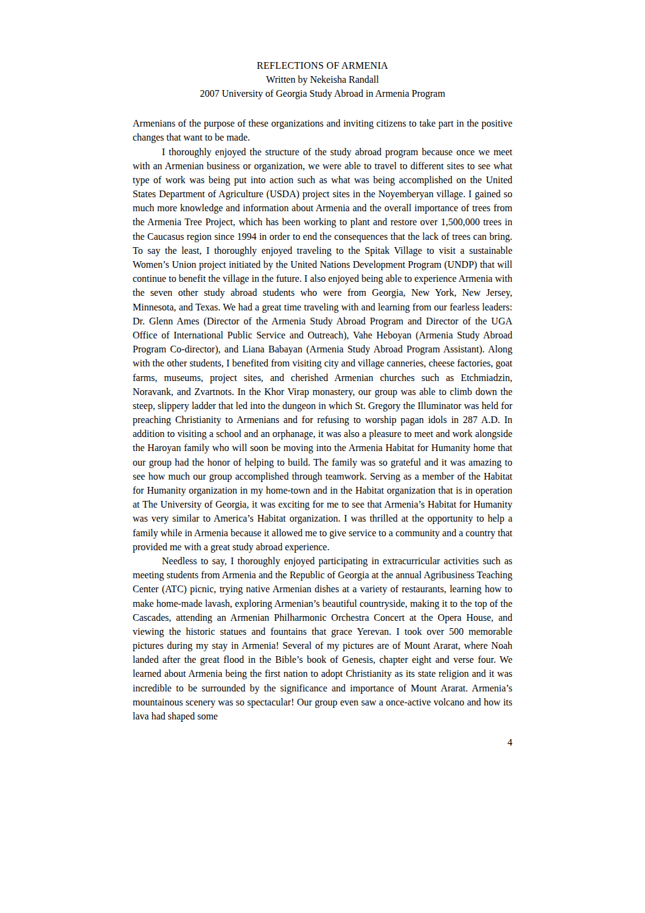REFLECTIONS OF ARMENIA
Written by Nekeisha Randall
2007 University of Georgia Study Abroad in Armenia Program
Armenians of the purpose of these organizations and inviting citizens to take part in the positive changes that want to be made.
I thoroughly enjoyed the structure of the study abroad program because once we meet with an Armenian business or organization, we were able to travel to different sites to see what type of work was being put into action such as what was being accomplished on the United States Department of Agriculture (USDA) project sites in the Noyemberyan village. I gained so much more knowledge and information about Armenia and the overall importance of trees from the Armenia Tree Project, which has been working to plant and restore over 1,500,000 trees in the Caucasus region since 1994 in order to end the consequences that the lack of trees can bring. To say the least, I thoroughly enjoyed traveling to the Spitak Village to visit a sustainable Women’s Union project initiated by the United Nations Development Program (UNDP) that will continue to benefit the village in the future. I also enjoyed being able to experience Armenia with the seven other study abroad students who were from Georgia, New York, New Jersey, Minnesota, and Texas. We had a great time traveling with and learning from our fearless leaders: Dr. Glenn Ames (Director of the Armenia Study Abroad Program and Director of the UGA Office of International Public Service and Outreach), Vahe Heboyan (Armenia Study Abroad Program Co-director), and Liana Babayan (Armenia Study Abroad Program Assistant). Along with the other students, I benefited from visiting city and village canneries, cheese factories, goat farms, museums, project sites, and cherished Armenian churches such as Etchmiadzin, Noravank, and Zvartnots. In the Khor Virap monastery, our group was able to climb down the steep, slippery ladder that led into the dungeon in which St. Gregory the Illuminator was held for preaching Christianity to Armenians and for refusing to worship pagan idols in 287 A.D. In addition to visiting a school and an orphanage, it was also a pleasure to meet and work alongside the Haroyan family who will soon be moving into the Armenia Habitat for Humanity home that our group had the honor of helping to build. The family was so grateful and it was amazing to see how much our group accomplished through teamwork. Serving as a member of the Habitat for Humanity organization in my home-town and in the Habitat organization that is in operation at The University of Georgia, it was exciting for me to see that Armenia’s Habitat for Humanity was very similar to America’s Habitat organization. I was thrilled at the opportunity to help a family while in Armenia because it allowed me to give service to a community and a country that provided me with a great study abroad experience.
Needless to say, I thoroughly enjoyed participating in extracurricular activities such as meeting students from Armenia and the Republic of Georgia at the annual Agribusiness Teaching Center (ATC) picnic, trying native Armenian dishes at a variety of restaurants, learning how to make home-made lavash, exploring Armenian’s beautiful countryside, making it to the top of the Cascades, attending an Armenian Philharmonic Orchestra Concert at the Opera House, and viewing the historic statues and fountains that grace Yerevan. I took over 500 memorable pictures during my stay in Armenia! Several of my pictures are of Mount Ararat, where Noah landed after the great flood in the Bible’s book of Genesis, chapter eight and verse four. We learned about Armenia being the first nation to adopt Christianity as its state religion and it was incredible to be surrounded by the significance and importance of Mount Ararat. Armenia’s mountainous scenery was so spectacular! Our group even saw a once-active volcano and how its lava had shaped some
4